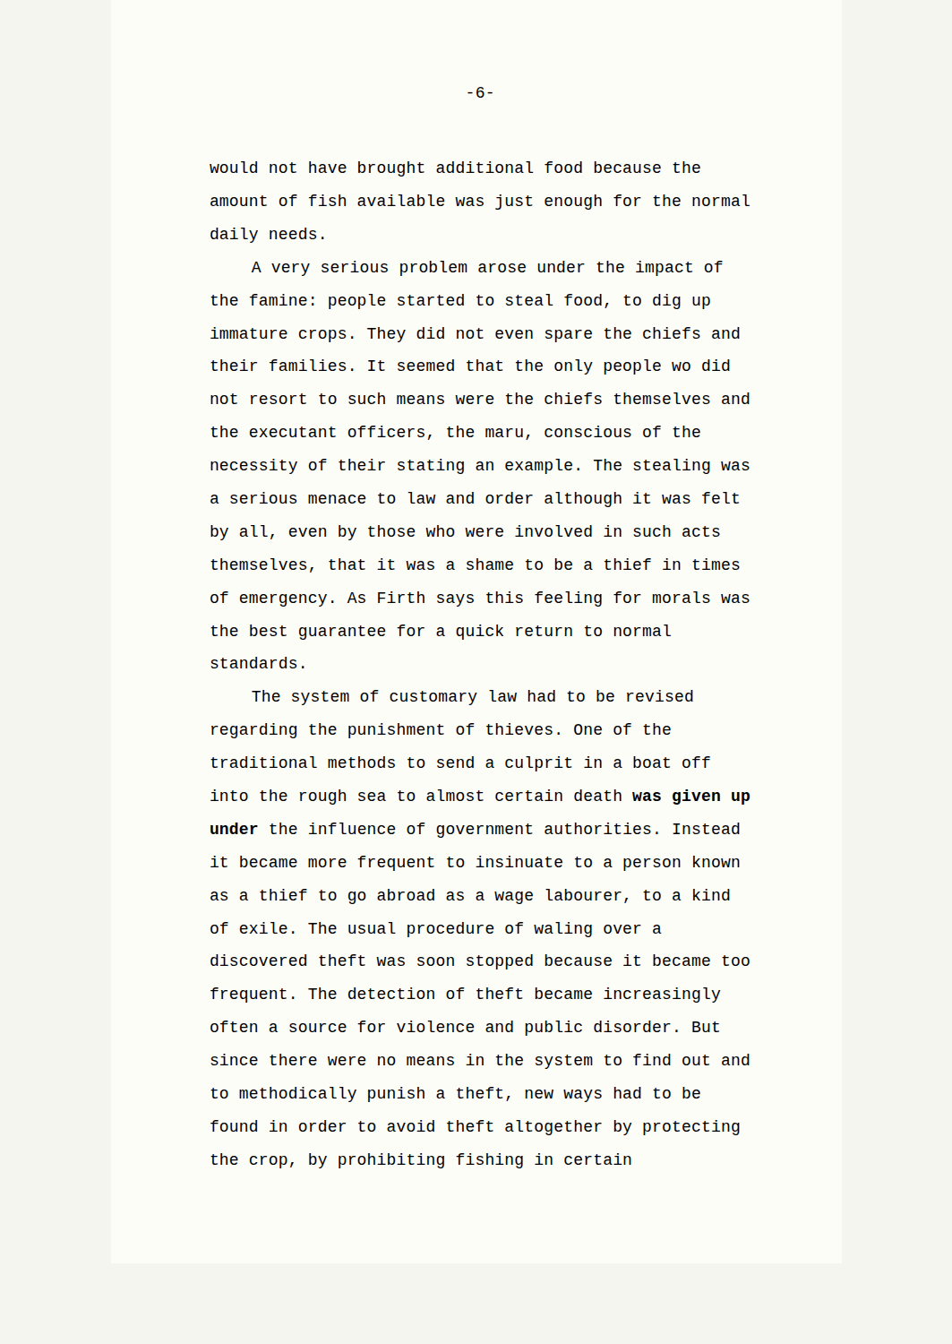-6-
would not have brought additional food because the amount of fish available was just enough for the normal daily needs.
A very serious problem arose under the impact of the famine: people started to steal food, to dig up immature crops. They did not even spare the chiefs and their families. It seemed that the only people wo did not resort to such means were the chiefs themselves and the executant officers, the maru, conscious of the necessity of their stating an example. The stealing was a serious menace to law and order although it was felt by all, even by those who were involved in such acts themselves, that it was a shame to be a thief in times of emergency. As Firth says this feeling for morals was the best guarantee for a quick return to normal standards.
The system of customary law had to be revised regarding the punishment of thieves. One of the traditional methods to send a culprit in a boat off into the rough sea to almost certain death was given up under the influence of government authorities. Instead it became more frequent to insinuate to a person known as a thief to go abroad as a wage labourer, to a kind of exile. The usual procedure of waling over a discovered theft was soon stopped because it became too frequent. The detection of theft became increasingly often a source for violence and public disorder. But since there were no means in the system to find out and to methodically punish a theft, new ways had to be found in order to avoid theft altogether by protecting the crop, by prohibiting fishing in certain